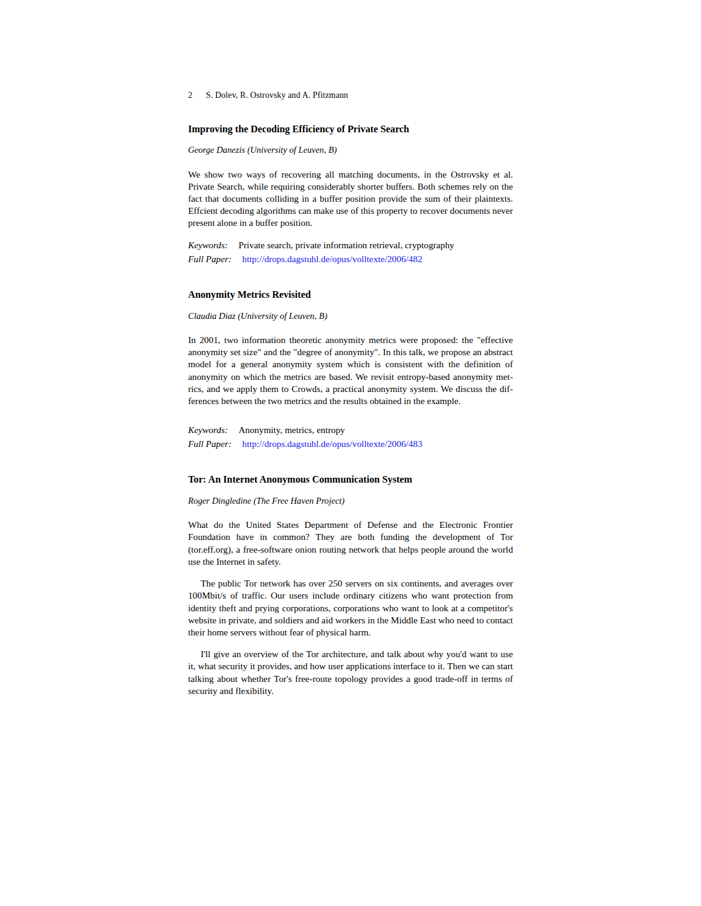2 S. Dolev, R. Ostrovsky and A. Pfitzmann
Improving the Decoding Efficiency of Private Search
George Danezis (University of Leuven, B)
We show two ways of recovering all matching documents, in the Ostrovsky et al. Private Search, while requiring considerably shorter buffers. Both schemes rely on the fact that documents colliding in a buffer position provide the sum of their plaintexts. Effcient decoding algorithms can make use of this property to recover documents never present alone in a buffer position.
Keywords: Private search, private information retrieval, cryptography
Full Paper: http://drops.dagstuhl.de/opus/volltexte/2006/482
Anonymity Metrics Revisited
Claudia Diaz (University of Leuven, B)
In 2001, two information theoretic anonymity metrics were proposed: the "effective anonymity set size" and the "degree of anonymity". In this talk, we propose an abstract model for a general anonymity system which is consistent with the definition of anonymity on which the metrics are based. We revisit entropy-based anonymity metrics, and we apply them to Crowds, a practical anonymity system. We discuss the differences between the two metrics and the results obtained in the example.
Keywords: Anonymity, metrics, entropy
Full Paper: http://drops.dagstuhl.de/opus/volltexte/2006/483
Tor: An Internet Anonymous Communication System
Roger Dingledine (The Free Haven Project)
What do the United States Department of Defense and the Electronic Frontier Foundation have in common? They are both funding the development of Tor (tor.eff.org), a free-software onion routing network that helps people around the world use the Internet in safety.
The public Tor network has over 250 servers on six continents, and averages over 100Mbit/s of traffic. Our users include ordinary citizens who want protection from identity theft and prying corporations, corporations who want to look at a competitor's website in private, and soldiers and aid workers in the Middle East who need to contact their home servers without fear of physical harm.
I'll give an overview of the Tor architecture, and talk about why you'd want to use it, what security it provides, and how user applications interface to it. Then we can start talking about whether Tor's free-route topology provides a good trade-off in terms of security and flexibility.